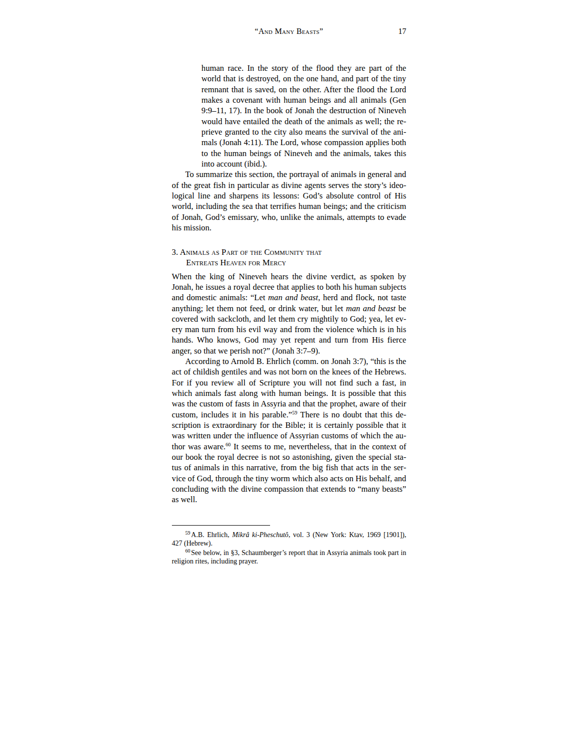“And Many Beasts”17
human race. In the story of the flood they are part of the world that is destroyed, on the one hand, and part of the tiny remnant that is saved, on the other. After the flood the Lord makes a covenant with human beings and all animals (Gen 9:9–11, 17). In the book of Jonah the destruction of Nineveh would have entailed the death of the animals as well; the reprieve granted to the city also means the survival of the animals (Jonah 4:11). The Lord, whose compassion applies both to the human beings of Nineveh and the animals, takes this into account (ibid.).
To summarize this section, the portrayal of animals in general and of the great fish in particular as divine agents serves the story’s ideological line and sharpens its lessons: God’s absolute control of His world, including the sea that terrifies human beings; and the criticism of Jonah, God’s emissary, who, unlike the animals, attempts to evade his mission.
3. Animals as Part of the Community thatEntreats Heaven for Mercy
When the king of Nineveh hears the divine verdict, as spoken by Jonah, he issues a royal decree that applies to both his human subjects and domestic animals: “Let man and beast, herd and flock, not taste anything; let them not feed, or drink water, but let man and beast be covered with sackcloth, and let them cry mightily to God; yea, let every man turn from his evil way and from the violence which is in his hands. Who knows, God may yet repent and turn from His fierce anger, so that we perish not?” (Jonah 3:7–9).
According to Arnold B. Ehrlich (comm. on Jonah 3:7), “this is the act of childish gentiles and was not born on the knees of the Hebrews. For if you review all of Scripture you will not find such a fast, in which animals fast along with human beings. It is possible that this was the custom of fasts in Assyria and that the prophet, aware of their custom, includes it in his parable.”59 There is no doubt that this description is extraordinary for the Bible; it is certainly possible that it was written under the influence of Assyrian customs of which the author was aware.60 It seems to me, nevertheless, that in the context of our book the royal decree is not so astonishing, given the special status of animals in this narrative, from the big fish that acts in the service of God, through the tiny worm which also acts on His behalf, and concluding with the divine compassion that extends to “many beasts” as well.
59A.B. Ehrlich, Mikrâ ki-Pheschutô, vol. 3 (New York: Ktav, 1969 [1901]), 427 (Hebrew).
60See below, in §3, Schaumberger’s report that in Assyria animals took part in religion rites, including prayer.